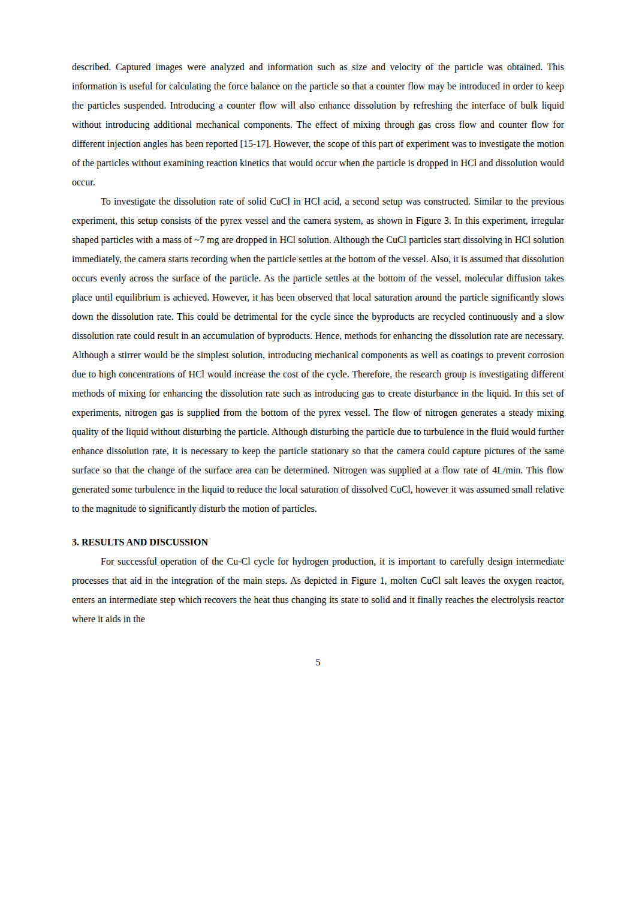described. Captured images were analyzed and information such as size and velocity of the particle was obtained. This information is useful for calculating the force balance on the particle so that a counter flow may be introduced in order to keep the particles suspended. Introducing a counter flow will also enhance dissolution by refreshing the interface of bulk liquid without introducing additional mechanical components. The effect of mixing through gas cross flow and counter flow for different injection angles has been reported [15-17]. However, the scope of this part of experiment was to investigate the motion of the particles without examining reaction kinetics that would occur when the particle is dropped in HCl and dissolution would occur.
To investigate the dissolution rate of solid CuCl in HCl acid, a second setup was constructed. Similar to the previous experiment, this setup consists of the pyrex vessel and the camera system, as shown in Figure 3. In this experiment, irregular shaped particles with a mass of ~7 mg are dropped in HCl solution. Although the CuCl particles start dissolving in HCl solution immediately, the camera starts recording when the particle settles at the bottom of the vessel. Also, it is assumed that dissolution occurs evenly across the surface of the particle. As the particle settles at the bottom of the vessel, molecular diffusion takes place until equilibrium is achieved. However, it has been observed that local saturation around the particle significantly slows down the dissolution rate. This could be detrimental for the cycle since the byproducts are recycled continuously and a slow dissolution rate could result in an accumulation of byproducts. Hence, methods for enhancing the dissolution rate are necessary. Although a stirrer would be the simplest solution, introducing mechanical components as well as coatings to prevent corrosion due to high concentrations of HCl would increase the cost of the cycle. Therefore, the research group is investigating different methods of mixing for enhancing the dissolution rate such as introducing gas to create disturbance in the liquid. In this set of experiments, nitrogen gas is supplied from the bottom of the pyrex vessel. The flow of nitrogen generates a steady mixing quality of the liquid without disturbing the particle. Although disturbing the particle due to turbulence in the fluid would further enhance dissolution rate, it is necessary to keep the particle stationary so that the camera could capture pictures of the same surface so that the change of the surface area can be determined. Nitrogen was supplied at a flow rate of 4L/min. This flow generated some turbulence in the liquid to reduce the local saturation of dissolved CuCl, however it was assumed small relative to the magnitude to significantly disturb the motion of particles.
3. RESULTS AND DISCUSSION
For successful operation of the Cu-Cl cycle for hydrogen production, it is important to carefully design intermediate processes that aid in the integration of the main steps. As depicted in Figure 1, molten CuCl salt leaves the oxygen reactor, enters an intermediate step which recovers the heat thus changing its state to solid and it finally reaches the electrolysis reactor where it aids in the
5